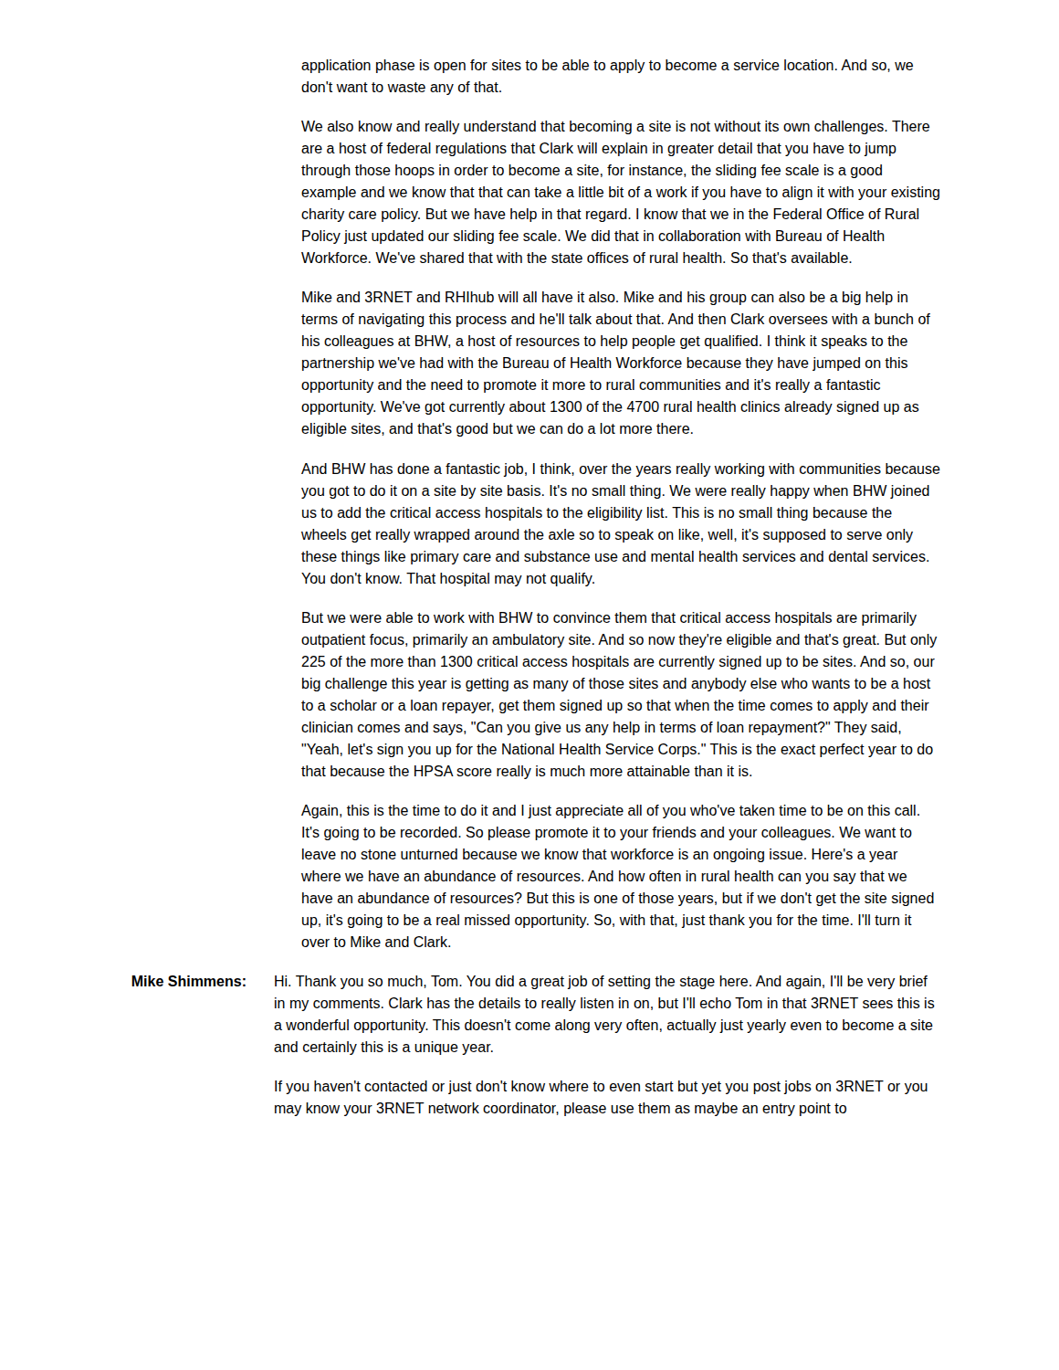application phase is open for sites to be able to apply to become a service location. And so, we don't want to waste any of that.
We also know and really understand that becoming a site is not without its own challenges. There are a host of federal regulations that Clark will explain in greater detail that you have to jump through those hoops in order to become a site, for instance, the sliding fee scale is a good example and we know that that can take a little bit of a work if you have to align it with your existing charity care policy. But we have help in that regard. I know that we in the Federal Office of Rural Policy just updated our sliding fee scale. We did that in collaboration with Bureau of Health Workforce. We've shared that with the state offices of rural health. So that's available.
Mike and 3RNET and RHIhub will all have it also. Mike and his group can also be a big help in terms of navigating this process and he'll talk about that. And then Clark oversees with a bunch of his colleagues at BHW, a host of resources to help people get qualified. I think it speaks to the partnership we've had with the Bureau of Health Workforce because they have jumped on this opportunity and the need to promote it more to rural communities and it's really a fantastic opportunity. We've got currently about 1300 of the 4700 rural health clinics already signed up as eligible sites, and that's good but we can do a lot more there.
And BHW has done a fantastic job, I think, over the years really working with communities because you got to do it on a site by site basis. It's no small thing. We were really happy when BHW joined us to add the critical access hospitals to the eligibility list. This is no small thing because the wheels get really wrapped around the axle so to speak on like, well, it's supposed to serve only these things like primary care and substance use and mental health services and dental services. You don't know. That hospital may not qualify.
But we were able to work with BHW to convince them that critical access hospitals are primarily outpatient focus, primarily an ambulatory site. And so now they're eligible and that's great. But only 225 of the more than 1300 critical access hospitals are currently signed up to be sites. And so, our big challenge this year is getting as many of those sites and anybody else who wants to be a host to a scholar or a loan repayer, get them signed up so that when the time comes to apply and their clinician comes and says, "Can you give us any help in terms of loan repayment?" They said, "Yeah, let's sign you up for the National Health Service Corps." This is the exact perfect year to do that because the HPSA score really is much more attainable than it is.
Again, this is the time to do it and I just appreciate all of you who've taken time to be on this call. It's going to be recorded. So please promote it to your friends and your colleagues. We want to leave no stone unturned because we know that workforce is an ongoing issue. Here's a year where we have an abundance of resources. And how often in rural health can you say that we have an abundance of resources? But this is one of those years, but if we don't get the site signed up, it's going to be a real missed opportunity. So, with that, just thank you for the time. I'll turn it over to Mike and Clark.
Mike Shimmens:
Hi. Thank you so much, Tom. You did a great job of setting the stage here. And again, I'll be very brief in my comments. Clark has the details to really listen in on, but I'll echo Tom in that 3RNET sees this is a wonderful opportunity. This doesn't come along very often, actually just yearly even to become a site and certainly this is a unique year.
If you haven't contacted or just don't know where to even start but yet you post jobs on 3RNET or you may know your 3RNET network coordinator, please use them as maybe an entry point to